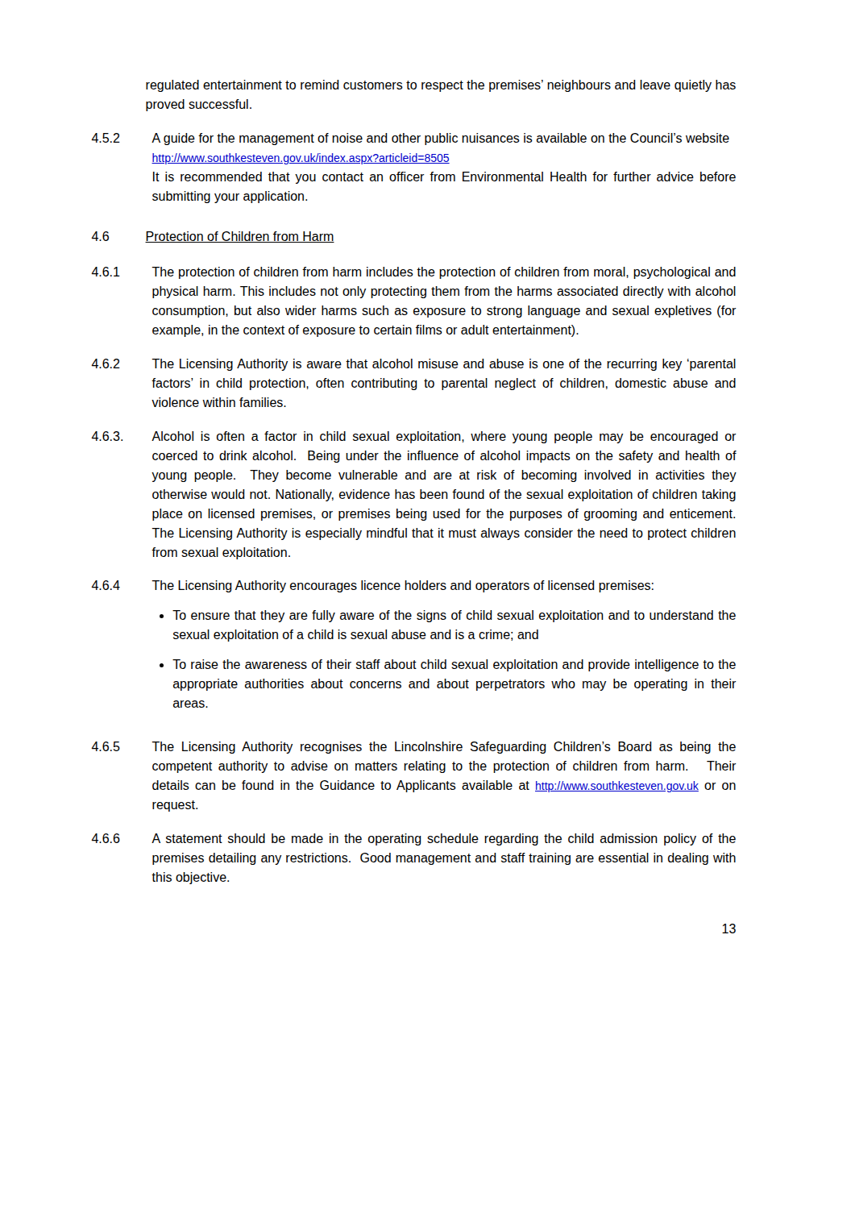regulated entertainment to remind customers to respect the premises’ neighbours and leave quietly has proved successful.
4.5.2
A guide for the management of noise and other public nuisances is available on the Council’s website
http://www.southkesteven.gov.uk/index.aspx?articleid=8505
It is recommended that you contact an officer from Environmental Health for further advice before submitting your application.
4.6
Protection of Children from Harm
4.6.1
The protection of children from harm includes the protection of children from moral, psychological and physical harm. This includes not only protecting them from the harms associated directly with alcohol consumption, but also wider harms such as exposure to strong language and sexual expletives (for example, in the context of exposure to certain films or adult entertainment).
4.6.2
The Licensing Authority is aware that alcohol misuse and abuse is one of the recurring key ‘parental factors’ in child protection, often contributing to parental neglect of children, domestic abuse and violence within families.
4.6.3.
Alcohol is often a factor in child sexual exploitation, where young people may be encouraged or coerced to drink alcohol. Being under the influence of alcohol impacts on the safety and health of young people. They become vulnerable and are at risk of becoming involved in activities they otherwise would not. Nationally, evidence has been found of the sexual exploitation of children taking place on licensed premises, or premises being used for the purposes of grooming and enticement. The Licensing Authority is especially mindful that it must always consider the need to protect children from sexual exploitation.
4.6.4
The Licensing Authority encourages licence holders and operators of licensed premises:
To ensure that they are fully aware of the signs of child sexual exploitation and to understand the sexual exploitation of a child is sexual abuse and is a crime; and
To raise the awareness of their staff about child sexual exploitation and provide intelligence to the appropriate authorities about concerns and about perpetrators who may be operating in their areas.
4.6.5
The Licensing Authority recognises the Lincolnshire Safeguarding Children’s Board as being the competent authority to advise on matters relating to the protection of children from harm. Their details can be found in the Guidance to Applicants available at http://www.southkesteven.gov.uk or on request.
4.6.6
A statement should be made in the operating schedule regarding the child admission policy of the premises detailing any restrictions. Good management and staff training are essential in dealing with this objective.
13